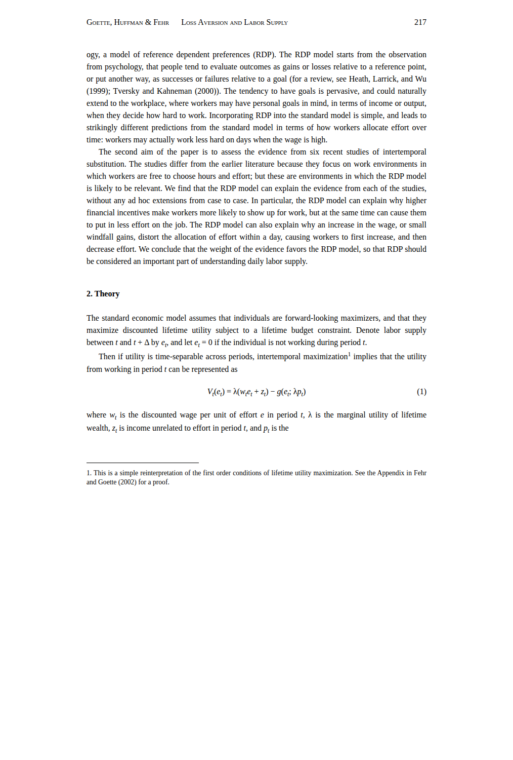Goette, Huffman & Fehr Loss Aversion and Labor Supply 217
ogy, a model of reference dependent preferences (RDP). The RDP model starts from the observation from psychology, that people tend to evaluate outcomes as gains or losses relative to a reference point, or put another way, as successes or failures relative to a goal (for a review, see Heath, Larrick, and Wu (1999); Tversky and Kahneman (2000)). The tendency to have goals is pervasive, and could naturally extend to the workplace, where workers may have personal goals in mind, in terms of income or output, when they decide how hard to work. Incorporating RDP into the standard model is simple, and leads to strikingly different predictions from the standard model in terms of how workers allocate effort over time: workers may actually work less hard on days when the wage is high.
The second aim of the paper is to assess the evidence from six recent studies of intertemporal substitution. The studies differ from the earlier literature because they focus on work environments in which workers are free to choose hours and effort; but these are environments in which the RDP model is likely to be relevant. We find that the RDP model can explain the evidence from each of the studies, without any ad hoc extensions from case to case. In particular, the RDP model can explain why higher financial incentives make workers more likely to show up for work, but at the same time can cause them to put in less effort on the job. The RDP model can also explain why an increase in the wage, or small windfall gains, distort the allocation of effort within a day, causing workers to first increase, and then decrease effort. We conclude that the weight of the evidence favors the RDP model, so that RDP should be considered an important part of understanding daily labor supply.
2. Theory
The standard economic model assumes that individuals are forward-looking maximizers, and that they maximize discounted lifetime utility subject to a lifetime budget constraint. Denote labor supply between t and t + Δ by et, and let et = 0 if the individual is not working during period t.
Then if utility is time-separable across periods, intertemporal maximization1 implies that the utility from working in period t can be represented as
Vt(et) = λ(wtet + zt) − g(et; λpt) (1)
where wt is the discounted wage per unit of effort e in period t, λ is the marginal utility of lifetime wealth, zt is income unrelated to effort in period t, and pt is the
1. This is a simple reinterpretation of the first order conditions of lifetime utility maximization. See the Appendix in Fehr and Goette (2002) for a proof.